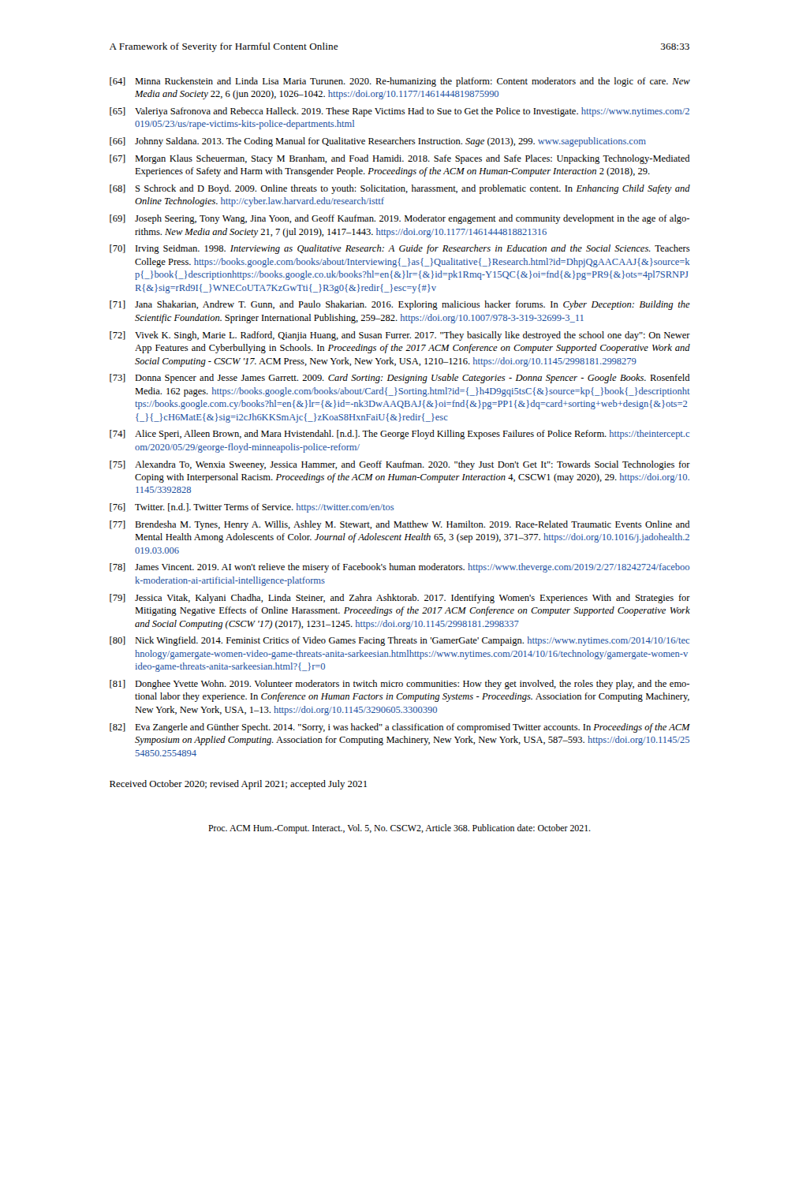A Framework of Severity for Harmful Content Online 368:33
[64] Minna Ruckenstein and Linda Lisa Maria Turunen. 2020. Re-humanizing the platform: Content moderators and the logic of care. New Media and Society 22, 6 (jun 2020), 1026–1042. https://doi.org/10.1177/1461444819875990
[65] Valeriya Safronova and Rebecca Halleck. 2019. These Rape Victims Had to Sue to Get the Police to Investigate. https://www.nytimes.com/2019/05/23/us/rape-victims-kits-police-departments.html
[66] Johnny Saldana. 2013. The Coding Manual for Qualitative Researchers Instruction. Sage (2013), 299. www.sagepublications.com
[67] Morgan Klaus Scheuerman, Stacy M Branham, and Foad Hamidi. 2018. Safe Spaces and Safe Places: Unpacking Technology-Mediated Experiences of Safety and Harm with Transgender People. Proceedings of the ACM on Human-Computer Interaction 2 (2018), 29.
[68] S Schrock and D Boyd. 2009. Online threats to youth: Solicitation, harassment, and problematic content. In Enhancing Child Safety and Online Technologies. http://cyber.law.harvard.edu/research/isttf
[69] Joseph Seering, Tony Wang, Jina Yoon, and Geoff Kaufman. 2019. Moderator engagement and community development in the age of algorithms. New Media and Society 21, 7 (jul 2019), 1417–1443. https://doi.org/10.1177/1461444818821316
[70] Irving Seidman. 1998. Interviewing as Qualitative Research: A Guide for Researchers in Education and the Social Sciences. Teachers College Press. https://books.google.com/books/about/Interviewing{_}as{_}Qualitative{_}Research.html?id=DhpjQgAACAAJ{&}source=kp{_}book{_}descriptionhttps://books.google.co.uk/books?hl=en{&}lr={&}id=pk1Rmq-Y15QC{&}oi=fnd{&}pg=PR9{&}ots=4pl7SRNPJR{&}sig=rRd9I{_}WNECoUTA7KzGwTti{_}R3g0{&}redir{_}esc=y{#}v
[71] Jana Shakarian, Andrew T. Gunn, and Paulo Shakarian. 2016. Exploring malicious hacker forums. In Cyber Deception: Building the Scientific Foundation. Springer International Publishing, 259–282. https://doi.org/10.1007/978-3-319-32699-3_11
[72] Vivek K. Singh, Marie L. Radford, Qianjia Huang, and Susan Furrer. 2017. "They basically like destroyed the school one day": On Newer App Features and Cyberbullying in Schools. In Proceedings of the 2017 ACM Conference on Computer Supported Cooperative Work and Social Computing - CSCW '17. ACM Press, New York, New York, USA, 1210–1216. https://doi.org/10.1145/2998181.2998279
[73] Donna Spencer and Jesse James Garrett. 2009. Card Sorting: Designing Usable Categories - Donna Spencer - Google Books. Rosenfeld Media. 162 pages. https://books.google.com/books/about/Card{_}Sorting.html?id={_}h4D9gqi5tsC{&}source=kp{_}book{_}descriptionhttps://books.google.com.cy/books?hl=en{&}lr={&}id=-nk3DwAAQBAJ{&}oi=fnd{&}pg=PP1{&}dq=card+sorting+web+design{&}ots=2{_}{_}cH6MatE{&}sig=i2cJh6KKSmAjc{_}zKoaS8HxnFaiU{&}redir{_}esc
[74] Alice Speri, Alleen Brown, and Mara Hvistendahl. [n.d.]. The George Floyd Killing Exposes Failures of Police Reform. https://theintercept.com/2020/05/29/george-floyd-minneapolis-police-reform/
[75] Alexandra To, Wenxia Sweeney, Jessica Hammer, and Geoff Kaufman. 2020. "they Just Don't Get It": Towards Social Technologies for Coping with Interpersonal Racism. Proceedings of the ACM on Human-Computer Interaction 4, CSCW1 (may 2020), 29. https://doi.org/10.1145/3392828
[76] Twitter. [n.d.]. Twitter Terms of Service. https://twitter.com/en/tos
[77] Brendesha M. Tynes, Henry A. Willis, Ashley M. Stewart, and Matthew W. Hamilton. 2019. Race-Related Traumatic Events Online and Mental Health Among Adolescents of Color. Journal of Adolescent Health 65, 3 (sep 2019), 371–377. https://doi.org/10.1016/j.jadohealth.2019.03.006
[78] James Vincent. 2019. AI won't relieve the misery of Facebook's human moderators. https://www.theverge.com/2019/2/27/18242724/facebook-moderation-ai-artificial-intelligence-platforms
[79] Jessica Vitak, Kalyani Chadha, Linda Steiner, and Zahra Ashktorab. 2017. Identifying Women's Experiences With and Strategies for Mitigating Negative Effects of Online Harassment. Proceedings of the 2017 ACM Conference on Computer Supported Cooperative Work and Social Computing (CSCW '17) (2017), 1231–1245. https://doi.org/10.1145/2998181.2998337
[80] Nick Wingfield. 2014. Feminist Critics of Video Games Facing Threats in 'GamerGate' Campaign. https://www.nytimes.com/2014/10/16/technology/gamergate-women-video-game-threats-anita-sarkeesian.htmlhttps://www.nytimes.com/2014/10/16/technology/gamergate-women-video-game-threats-anita-sarkeesian.html?{_}r=0
[81] Donghee Yvette Wohn. 2019. Volunteer moderators in twitch micro communities: How they get involved, the roles they play, and the emotional labor they experience. In Conference on Human Factors in Computing Systems - Proceedings. Association for Computing Machinery, New York, New York, USA, 1–13. https://doi.org/10.1145/3290605.3300390
[82] Eva Zangerle and Günther Specht. 2014. "Sorry, i was hacked" a classification of compromised Twitter accounts. In Proceedings of the ACM Symposium on Applied Computing. Association for Computing Machinery, New York, New York, USA, 587–593. https://doi.org/10.1145/2554850.2554894
Received October 2020; revised April 2021; accepted July 2021
Proc. ACM Hum.-Comput. Interact., Vol. 5, No. CSCW2, Article 368. Publication date: October 2021.